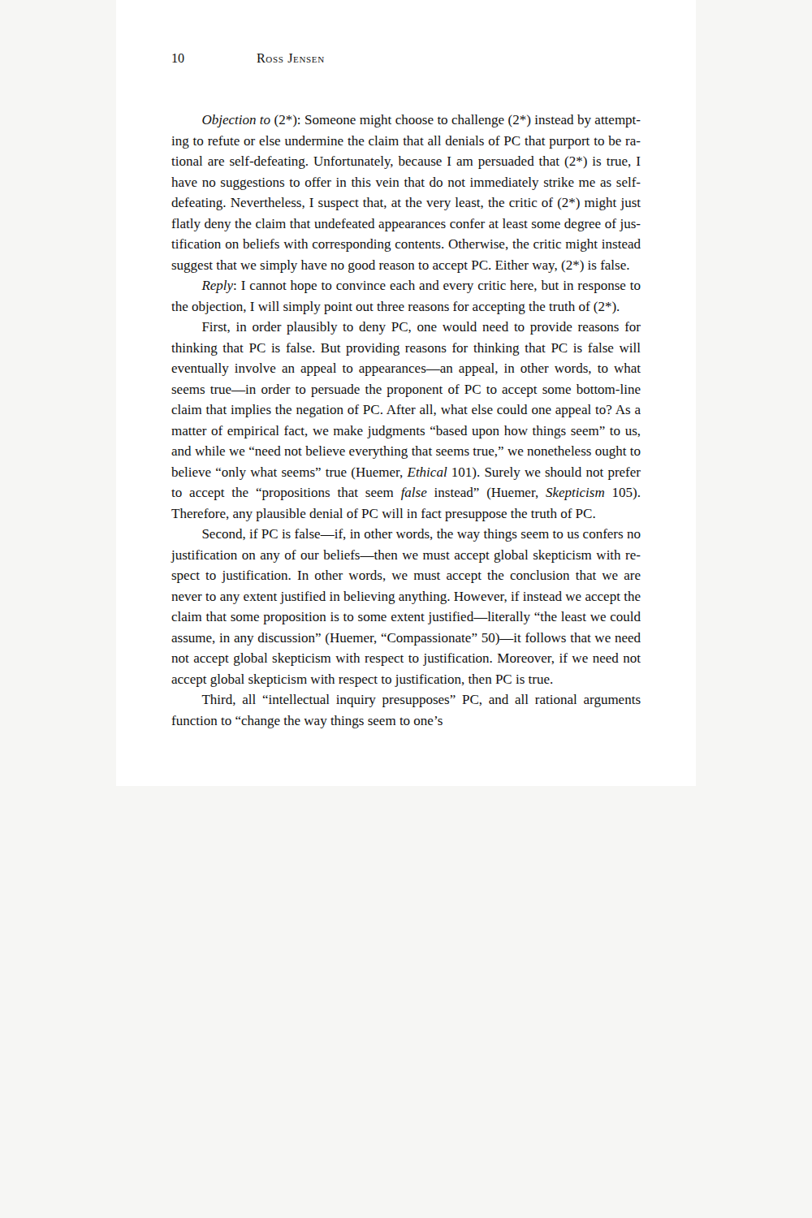10 Ross Jensen
Objection to (2*): Someone might choose to challenge (2*) instead by attempting to refute or else undermine the claim that all denials of PC that purport to be rational are self-defeating. Unfortunately, because I am persuaded that (2*) is true, I have no suggestions to offer in this vein that do not immediately strike me as self-defeating. Nevertheless, I suspect that, at the very least, the critic of (2*) might just flatly deny the claim that undefeated appearances confer at least some degree of justification on beliefs with corresponding contents. Otherwise, the critic might instead suggest that we simply have no good reason to accept PC. Either way, (2*) is false.
Reply: I cannot hope to convince each and every critic here, but in response to the objection, I will simply point out three reasons for accepting the truth of (2*).
First, in order plausibly to deny PC, one would need to provide reasons for thinking that PC is false. But providing reasons for thinking that PC is false will eventually involve an appeal to appearances—an appeal, in other words, to what seems true—in order to persuade the proponent of PC to accept some bottom-line claim that implies the negation of PC. After all, what else could one appeal to? As a matter of empirical fact, we make judgments “based upon how things seem” to us, and while we “need not believe everything that seems true,” we nonetheless ought to believe “only what seems” true (Huemer, Ethical 101). Surely we should not prefer to accept the “propositions that seem false instead” (Huemer, Skepticism 105). Therefore, any plausible denial of PC will in fact presuppose the truth of PC.
Second, if PC is false—if, in other words, the way things seem to us confers no justification on any of our beliefs—then we must accept global skepticism with respect to justification. In other words, we must accept the conclusion that we are never to any extent justified in believing anything. However, if instead we accept the claim that some proposition is to some extent justified—literally “the least we could assume, in any discussion” (Huemer, “Compassionate” 50)—it follows that we need not accept global skepticism with respect to justification. Moreover, if we need not accept global skepticism with respect to justification, then PC is true.
Third, all “intellectual inquiry presupposes” PC, and all rational arguments function to “change the way things seem to one’s